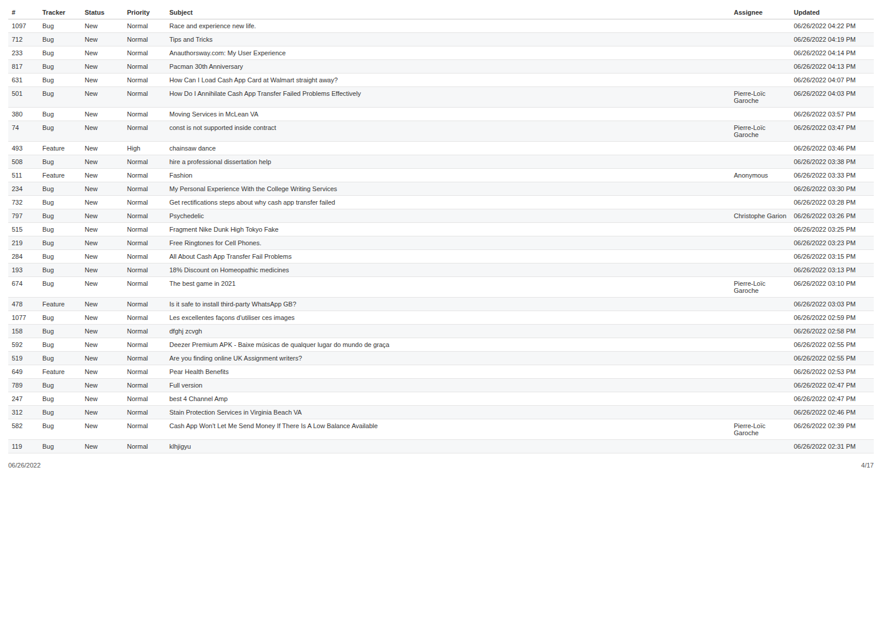| # | Tracker | Status | Priority | Subject | Assignee | Updated |
| --- | --- | --- | --- | --- | --- | --- |
| 1097 | Bug | New | Normal | Race and experience new life. | | 06/26/2022 04:22 PM |
| 712 | Bug | New | Normal | Tips and Tricks | | 06/26/2022 04:19 PM |
| 233 | Bug | New | Normal | Anauthorsway.com: My User Experience | | 06/26/2022 04:14 PM |
| 817 | Bug | New | Normal | Pacman 30th Anniversary | | 06/26/2022 04:13 PM |
| 631 | Bug | New | Normal | How Can I Load Cash App Card at Walmart straight away? | | 06/26/2022 04:07 PM |
| 501 | Bug | New | Normal | How Do I Annihilate Cash App Transfer Failed Problems Effectively | Pierre-Loïc Garoche | 06/26/2022 04:03 PM |
| 380 | Bug | New | Normal | Moving Services in McLean VA | | 06/26/2022 03:57 PM |
| 74 | Bug | New | Normal | const is not supported inside contract | Pierre-Loïc Garoche | 06/26/2022 03:47 PM |
| 493 | Feature | New | High | chainsaw dance | | 06/26/2022 03:46 PM |
| 508 | Bug | New | Normal | hire a professional dissertation help | | 06/26/2022 03:38 PM |
| 511 | Feature | New | Normal | Fashion | Anonymous | 06/26/2022 03:33 PM |
| 234 | Bug | New | Normal | My Personal Experience With the College Writing Services | | 06/26/2022 03:30 PM |
| 732 | Bug | New | Normal | Get rectifications steps about why cash app transfer failed | | 06/26/2022 03:28 PM |
| 797 | Bug | New | Normal | Psychedelic | Christophe Garion | 06/26/2022 03:26 PM |
| 515 | Bug | New | Normal | Fragment Nike Dunk High Tokyo Fake | | 06/26/2022 03:25 PM |
| 219 | Bug | New | Normal | Free Ringtones for Cell Phones. | | 06/26/2022 03:23 PM |
| 284 | Bug | New | Normal | All About Cash App Transfer Fail Problems | | 06/26/2022 03:15 PM |
| 193 | Bug | New | Normal | 18% Discount on Homeopathic medicines | | 06/26/2022 03:13 PM |
| 674 | Bug | New | Normal | The best game in 2021 | Pierre-Loïc Garoche | 06/26/2022 03:10 PM |
| 478 | Feature | New | Normal | Is it safe to install third-party WhatsApp GB? | | 06/26/2022 03:03 PM |
| 1077 | Bug | New | Normal | Les excellentes façons d'utiliser ces images | | 06/26/2022 02:59 PM |
| 158 | Bug | New | Normal | dfghj zcvgh | | 06/26/2022 02:58 PM |
| 592 | Bug | New | Normal | Deezer Premium APK - Baixe músicas de qualquer lugar do mundo de graça | | 06/26/2022 02:55 PM |
| 519 | Bug | New | Normal | Are you finding online UK Assignment writers? | | 06/26/2022 02:55 PM |
| 649 | Feature | New | Normal | Pear Health Benefits | | 06/26/2022 02:53 PM |
| 789 | Bug | New | Normal | Full version | | 06/26/2022 02:47 PM |
| 247 | Bug | New | Normal | best 4 Channel Amp | | 06/26/2022 02:47 PM |
| 312 | Bug | New | Normal | Stain Protection Services in Virginia Beach VA | | 06/26/2022 02:46 PM |
| 582 | Bug | New | Normal | Cash App Won't Let Me Send Money If There Is A Low Balance Available | Pierre-Loïc Garoche | 06/26/2022 02:39 PM |
| 119 | Bug | New | Normal | klhjigyu | | 06/26/2022 02:31 PM |
06/26/2022 4/17